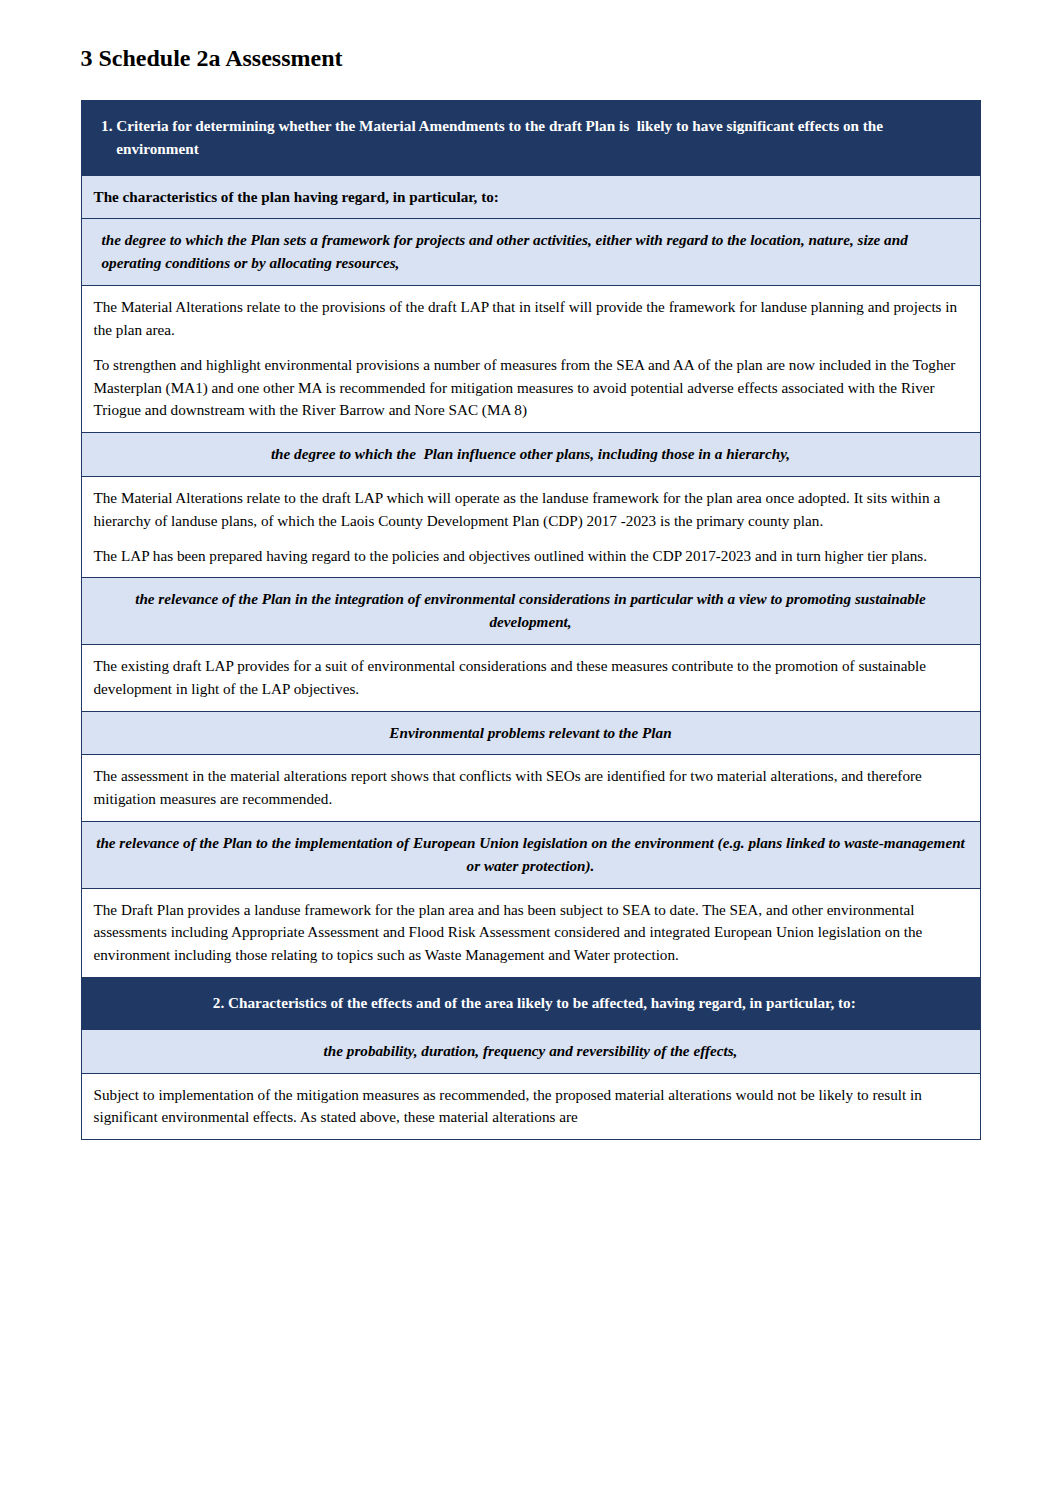3 Schedule 2a Assessment
| Criteria for determining whether the Material Amendments to the draft Plan is likely to have significant effects on the environment |
| The characteristics of the plan having regard, in particular, to: |
| the degree to which the Plan sets a framework for projects and other activities, either with regard to the location, nature, size and operating conditions or by allocating resources, |
| The Material Alterations relate to the provisions of the draft LAP that in itself will provide the framework for landuse planning and projects in the plan area. To strengthen and highlight environmental provisions a number of measures from the SEA and AA of the plan are now included in the Togher Masterplan (MA1) and one other MA is recommended for mitigation measures to avoid potential adverse effects associated with the River Triogue and downstream with the River Barrow and Nore SAC (MA 8) |
| the degree to which the Plan influence other plans, including those in a hierarchy, |
| The Material Alterations relate to the draft LAP which will operate as the landuse framework for the plan area once adopted. It sits within a hierarchy of landuse plans, of which the Laois County Development Plan (CDP) 2017 -2023 is the primary county plan. The LAP has been prepared having regard to the policies and objectives outlined within the CDP 2017-2023 and in turn higher tier plans. |
| the relevance of the Plan in the integration of environmental considerations in particular with a view to promoting sustainable development, |
| The existing draft LAP provides for a suit of environmental considerations and these measures contribute to the promotion of sustainable development in light of the LAP objectives. |
| Environmental problems relevant to the Plan |
| The assessment in the material alterations report shows that conflicts with SEOs are identified for two material alterations, and therefore mitigation measures are recommended. |
| the relevance of the Plan to the implementation of European Union legislation on the environment (e.g. plans linked to waste-management or water protection). |
| The Draft Plan provides a landuse framework for the plan area and has been subject to SEA to date. The SEA, and other environmental assessments including Appropriate Assessment and Flood Risk Assessment considered and integrated European Union legislation on the environment including those relating to topics such as Waste Management and Water protection. |
| Characteristics of the effects and of the area likely to be affected, having regard, in particular, to: |
| the probability, duration, frequency and reversibility of the effects, |
| Subject to implementation of the mitigation measures as recommended, the proposed material alterations would not be likely to result in significant environmental effects. As stated above, these material alterations are |